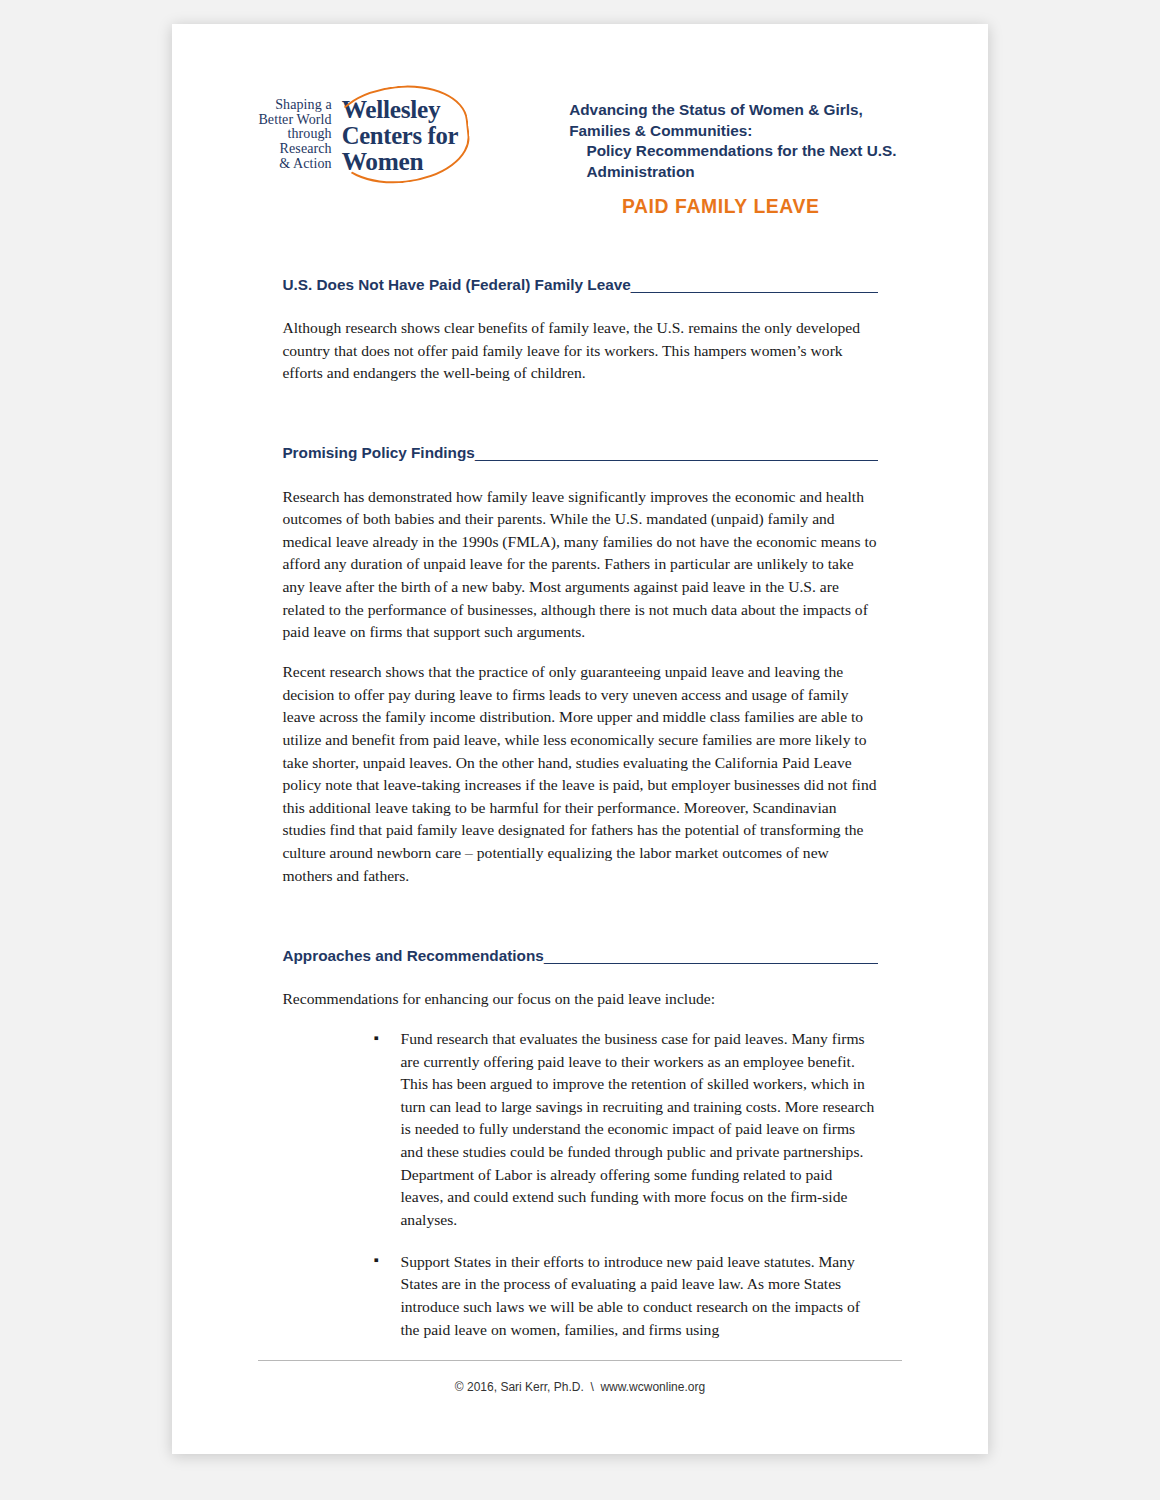Shaping a
Better World
through
Research
& Action
Wellesley Centers for Women
Advancing the Status of Women & Girls, Families & Communities:
Policy Recommendations for the Next U.S. Administration
PAID FAMILY LEAVE
U.S. Does Not Have Paid (Federal) Family Leave_______________________________________________
Although research shows clear benefits of family leave, the U.S. remains the only developed country that does not offer paid family leave for its workers. This hampers women’s work efforts and endangers the well-being of children.
Promising Policy Findings_________________________________________________________
Research has demonstrated how family leave significantly improves the economic and health outcomes of both babies and their parents. While the U.S. mandated (unpaid) family and medical leave already in the 1990s (FMLA), many families do not have the economic means to afford any duration of unpaid leave for the parents. Fathers in particular are unlikely to take any leave after the birth of a new baby. Most arguments against paid leave in the U.S. are related to the performance of businesses, although there is not much data about the impacts of paid leave on firms that support such arguments.
Recent research shows that the practice of only guaranteeing unpaid leave and leaving the decision to offer pay during leave to firms leads to very uneven access and usage of family leave across the family income distribution. More upper and middle class families are able to utilize and benefit from paid leave, while less economically secure families are more likely to take shorter, unpaid leaves. On the other hand, studies evaluating the California Paid Leave policy note that leave-taking increases if the leave is paid, but employer businesses did not find this additional leave taking to be harmful for their performance. Moreover, Scandinavian studies find that paid family leave designated for fathers has the potential of transforming the culture around newborn care – potentially equalizing the labor market outcomes of new mothers and fathers.
Approaches and Recommendations_____________________________________________________
Recommendations for enhancing our focus on the paid leave include:
Fund research that evaluates the business case for paid leaves. Many firms are currently offering paid leave to their workers as an employee benefit. This has been argued to improve the retention of skilled workers, which in turn can lead to large savings in recruiting and training costs. More research is needed to fully understand the economic impact of paid leave on firms and these studies could be funded through public and private partnerships. Department of Labor is already offering some funding related to paid leaves, and could extend such funding with more focus on the firm-side analyses.
Support States in their efforts to introduce new paid leave statutes. Many States are in the process of evaluating a paid leave law. As more States introduce such laws we will be able to conduct research on the impacts of the paid leave on women, families, and firms using
© 2016, Sari Kerr, Ph.D. \ www.wcwonline.org